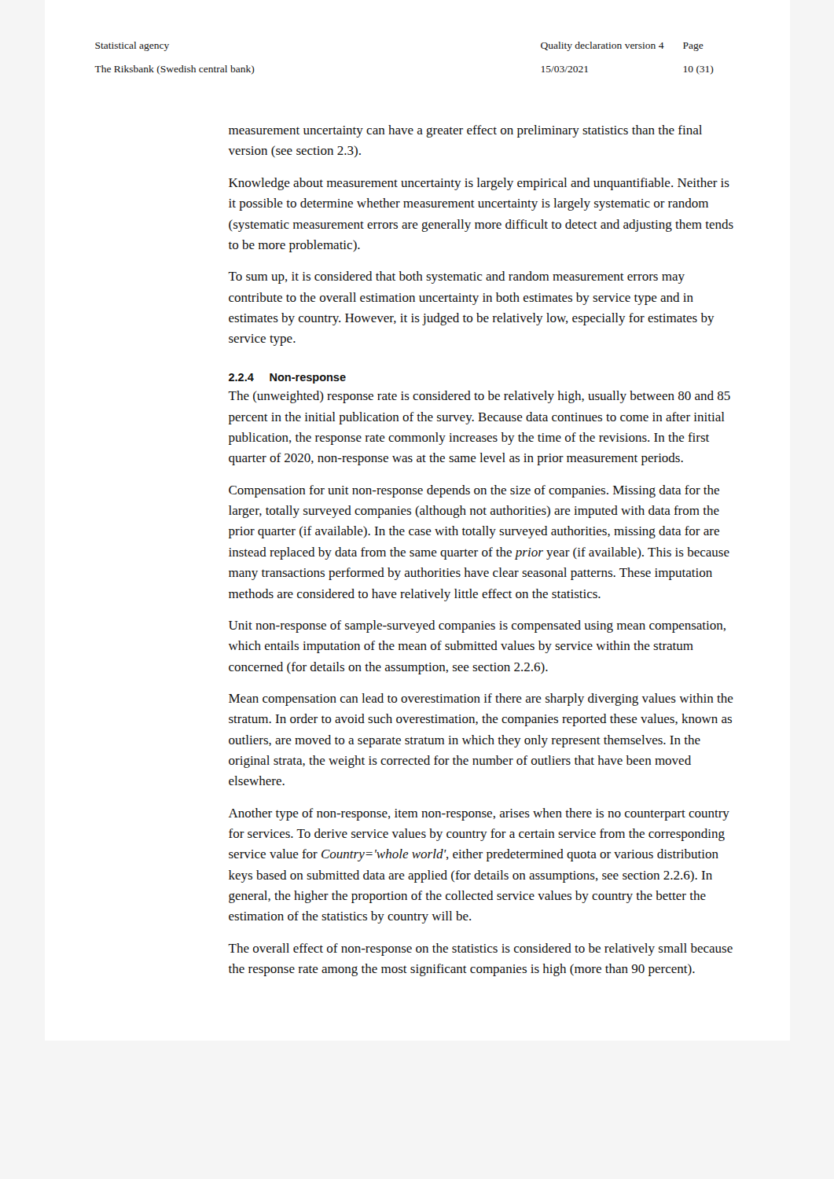Statistical agency The Riksbank (Swedish central bank)
Quality declaration version 4 15/03/2021
Page 10 (31)
measurement uncertainty can have a greater effect on preliminary statistics than the final version (see section 2.3).
Knowledge about measurement uncertainty is largely empirical and unquantifiable. Neither is it possible to determine whether measurement uncertainty is largely systematic or random (systematic measurement errors are generally more difficult to detect and adjusting them tends to be more problematic).
To sum up, it is considered that both systematic and random measurement errors may contribute to the overall estimation uncertainty in both estimates by service type and in estimates by country. However, it is judged to be relatively low, especially for estimates by service type.
2.2.4 Non-response
The (unweighted) response rate is considered to be relatively high, usually between 80 and 85 percent in the initial publication of the survey. Because data continues to come in after initial publication, the response rate commonly increases by the time of the revisions. In the first quarter of 2020, non-response was at the same level as in prior measurement periods.
Compensation for unit non-response depends on the size of companies. Missing data for the larger, totally surveyed companies (although not authorities) are imputed with data from the prior quarter (if available). In the case with totally surveyed authorities, missing data for are instead replaced by data from the same quarter of the prior year (if available). This is because many transactions performed by authorities have clear seasonal patterns. These imputation methods are considered to have relatively little effect on the statistics.
Unit non-response of sample-surveyed companies is compensated using mean compensation, which entails imputation of the mean of submitted values by service within the stratum concerned (for details on the assumption, see section 2.2.6).
Mean compensation can lead to overestimation if there are sharply diverging values within the stratum. In order to avoid such overestimation, the companies reported these values, known as outliers, are moved to a separate stratum in which they only represent themselves. In the original strata, the weight is corrected for the number of outliers that have been moved elsewhere.
Another type of non-response, item non-response, arises when there is no counterpart country for services. To derive service values by country for a certain service from the corresponding service value for Country='whole world', either predetermined quota or various distribution keys based on submitted data are applied (for details on assumptions, see section 2.2.6). In general, the higher the proportion of the collected service values by country the better the estimation of the statistics by country will be.
The overall effect of non-response on the statistics is considered to be relatively small because the response rate among the most significant companies is high (more than 90 percent).